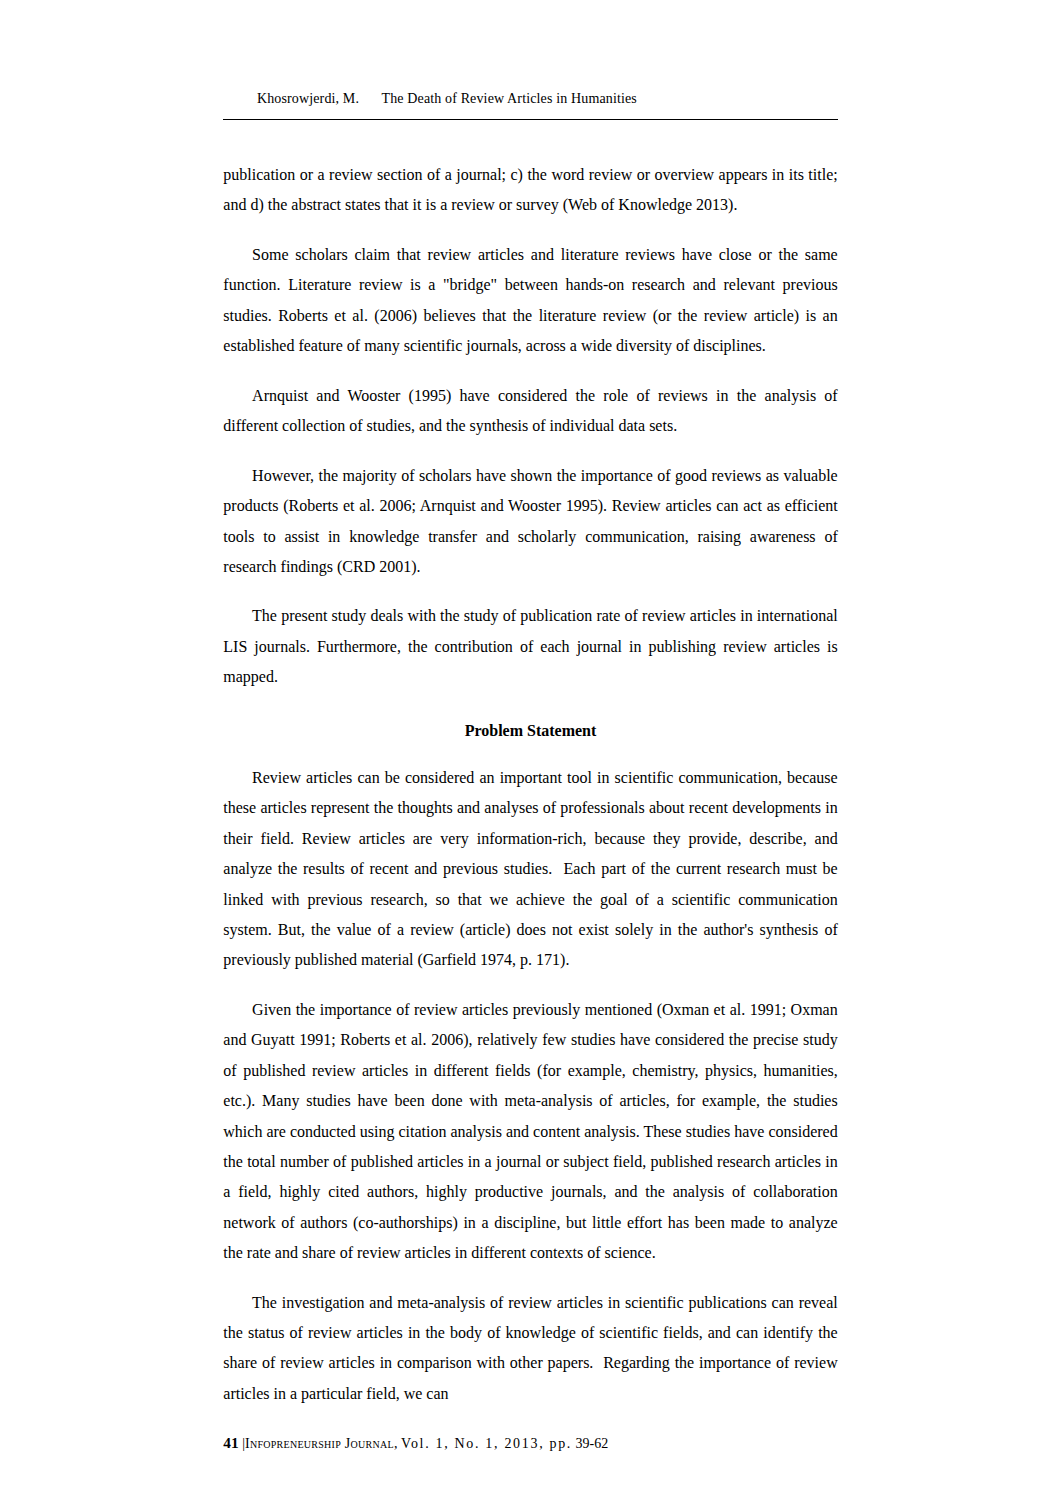Khosrowjerdi, M. The Death of Review Articles in Humanities
publication or a review section of a journal; c) the word review or overview appears in its title; and d) the abstract states that it is a review or survey (Web of Knowledge 2013).
Some scholars claim that review articles and literature reviews have close or the same function. Literature review is a "bridge" between hands-on research and relevant previous studies. Roberts et al. (2006) believes that the literature review (or the review article) is an established feature of many scientific journals, across a wide diversity of disciplines.
Arnquist and Wooster (1995) have considered the role of reviews in the analysis of different collection of studies, and the synthesis of individual data sets.
However, the majority of scholars have shown the importance of good reviews as valuable products (Roberts et al. 2006; Arnquist and Wooster 1995). Review articles can act as efficient tools to assist in knowledge transfer and scholarly communication, raising awareness of research findings (CRD 2001).
The present study deals with the study of publication rate of review articles in international LIS journals. Furthermore, the contribution of each journal in publishing review articles is mapped.
Problem Statement
Review articles can be considered an important tool in scientific communication, because these articles represent the thoughts and analyses of professionals about recent developments in their field. Review articles are very information-rich, because they provide, describe, and analyze the results of recent and previous studies. Each part of the current research must be linked with previous research, so that we achieve the goal of a scientific communication system. But, the value of a review (article) does not exist solely in the author's synthesis of previously published material (Garfield 1974, p. 171).
Given the importance of review articles previously mentioned (Oxman et al. 1991; Oxman and Guyatt 1991; Roberts et al. 2006), relatively few studies have considered the precise study of published review articles in different fields (for example, chemistry, physics, humanities, etc.). Many studies have been done with meta-analysis of articles, for example, the studies which are conducted using citation analysis and content analysis. These studies have considered the total number of published articles in a journal or subject field, published research articles in a field, highly cited authors, highly productive journals, and the analysis of collaboration network of authors (co-authorships) in a discipline, but little effort has been made to analyze the rate and share of review articles in different contexts of science.
The investigation and meta-analysis of review articles in scientific publications can reveal the status of review articles in the body of knowledge of scientific fields, and can identify the share of review articles in comparison with other papers. Regarding the importance of review articles in a particular field, we can
41 |Infopreneurship Journal, Vol. 1, No. 1, 2013, pp. 39-62